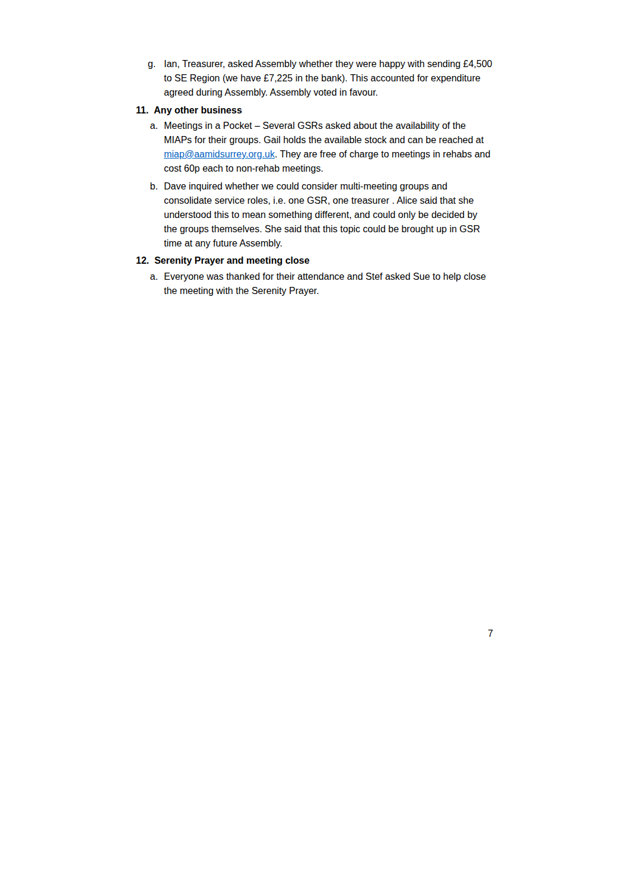g. Ian, Treasurer, asked Assembly whether they were happy with sending £4,500 to SE Region (we have £7,225 in the bank). This accounted for expenditure agreed during Assembly. Assembly voted in favour.
11. Any other business
Meetings in a Pocket – Several GSRs asked about the availability of the MIAPs for their groups. Gail holds the available stock and can be reached at miap@aamidsurrey.org.uk. They are free of charge to meetings in rehabs and cost 60p each to non-rehab meetings.
Dave inquired whether we could consider multi-meeting groups and consolidate service roles, i.e. one GSR, one treasurer . Alice said that she understood this to mean something different, and could only be decided by the groups themselves. She said that this topic could be brought up in GSR time at any future Assembly.
12. Serenity Prayer and meeting close
Everyone was thanked for their attendance and Stef asked Sue to help close the meeting with the Serenity Prayer.
7